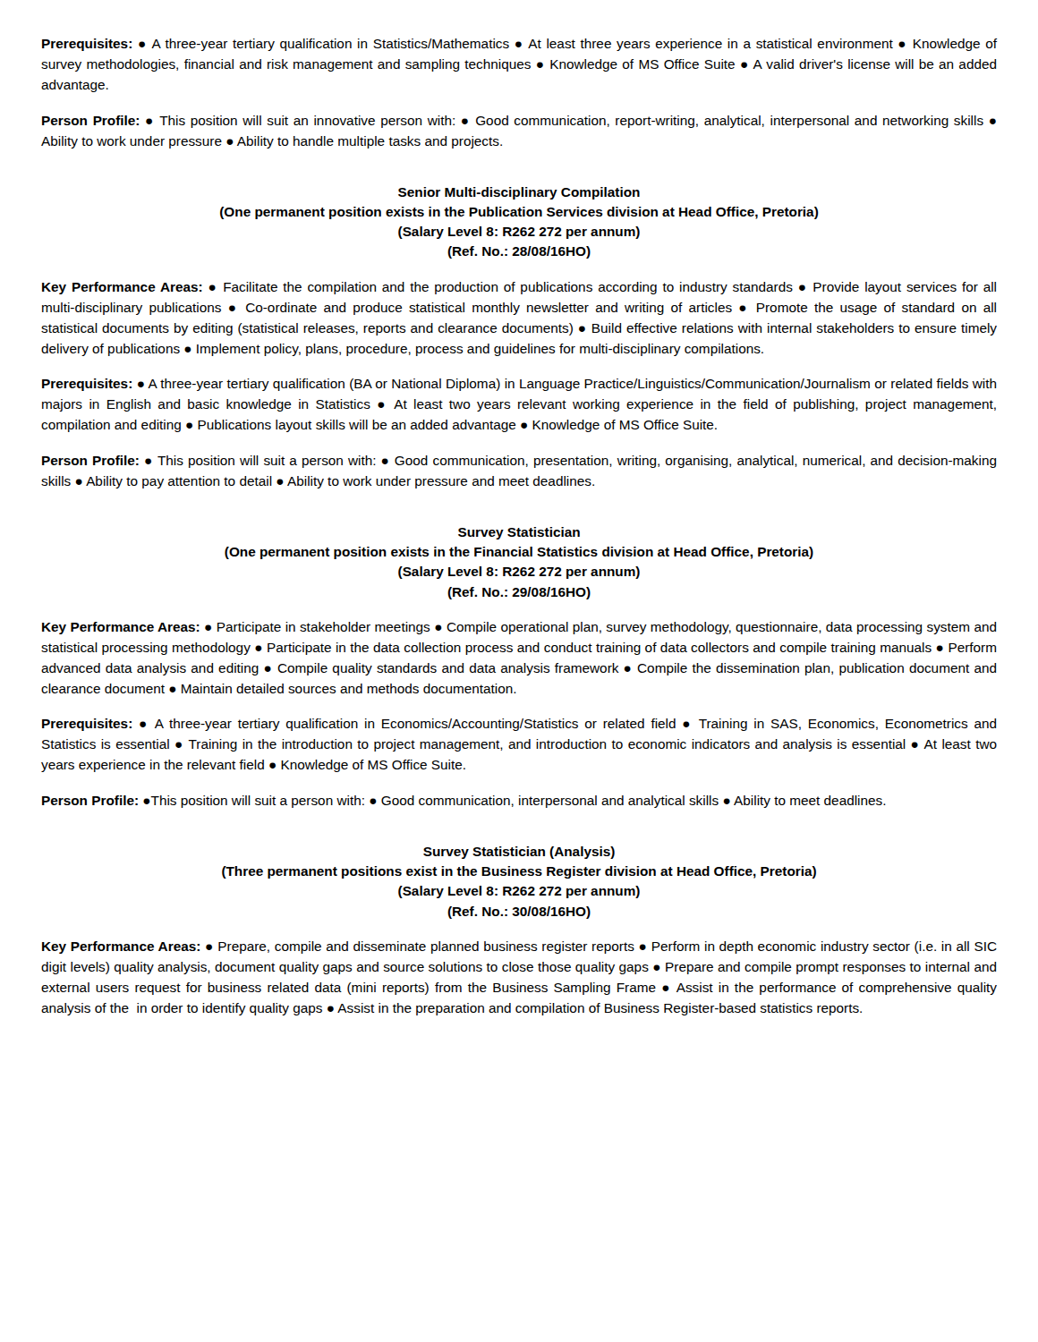Prerequisites: ● A three-year tertiary qualification in Statistics/Mathematics ● At least three years experience in a statistical environment ● Knowledge of survey methodologies, financial and risk management and sampling techniques ● Knowledge of MS Office Suite ● A valid driver's license will be an added advantage.
Person Profile: ● This position will suit an innovative person with: ● Good communication, report-writing, analytical, interpersonal and networking skills ● Ability to work under pressure ● Ability to handle multiple tasks and projects.
Senior Multi-disciplinary Compilation (One permanent position exists in the Publication Services division at Head Office, Pretoria) (Salary Level 8: R262 272 per annum) (Ref. No.: 28/08/16HO)
Key Performance Areas: ● Facilitate the compilation and the production of publications according to industry standards ● Provide layout services for all multi-disciplinary publications ● Co-ordinate and produce statistical monthly newsletter and writing of articles ● Promote the usage of standard on all statistical documents by editing (statistical releases, reports and clearance documents) ● Build effective relations with internal stakeholders to ensure timely delivery of publications ● Implement policy, plans, procedure, process and guidelines for multi-disciplinary compilations.
Prerequisites: ● A three-year tertiary qualification (BA or National Diploma) in Language Practice/Linguistics/Communication/Journalism or related fields with majors in English and basic knowledge in Statistics ● At least two years relevant working experience in the field of publishing, project management, compilation and editing ● Publications layout skills will be an added advantage ● Knowledge of MS Office Suite.
Person Profile: ● This position will suit a person with: ● Good communication, presentation, writing, organising, analytical, numerical, and decision-making skills ● Ability to pay attention to detail ● Ability to work under pressure and meet deadlines.
Survey Statistician (One permanent position exists in the Financial Statistics division at Head Office, Pretoria) (Salary Level 8: R262 272 per annum) (Ref. No.: 29/08/16HO)
Key Performance Areas: ● Participate in stakeholder meetings ● Compile operational plan, survey methodology, questionnaire, data processing system and statistical processing methodology ● Participate in the data collection process and conduct training of data collectors and compile training manuals ● Perform advanced data analysis and editing ● Compile quality standards and data analysis framework ● Compile the dissemination plan, publication document and clearance document ● Maintain detailed sources and methods documentation.
Prerequisites: ● A three-year tertiary qualification in Economics/Accounting/Statistics or related field ● Training in SAS, Economics, Econometrics and Statistics is essential ● Training in the introduction to project management, and introduction to economic indicators and analysis is essential ● At least two years experience in the relevant field ● Knowledge of MS Office Suite.
Person Profile: ●This position will suit a person with: ● Good communication, interpersonal and analytical skills ● Ability to meet deadlines.
Survey Statistician (Analysis) (Three permanent positions exist in the Business Register division at Head Office, Pretoria) (Salary Level 8: R262 272 per annum) (Ref. No.: 30/08/16HO)
Key Performance Areas: ● Prepare, compile and disseminate planned business register reports ● Perform in depth economic industry sector (i.e. in all SIC digit levels) quality analysis, document quality gaps and source solutions to close those quality gaps ● Prepare and compile prompt responses to internal and external users request for business related data (mini reports) from the Business Sampling Frame ● Assist in the performance of comprehensive quality analysis of the in order to identify quality gaps ● Assist in the preparation and compilation of Business Register-based statistics reports.